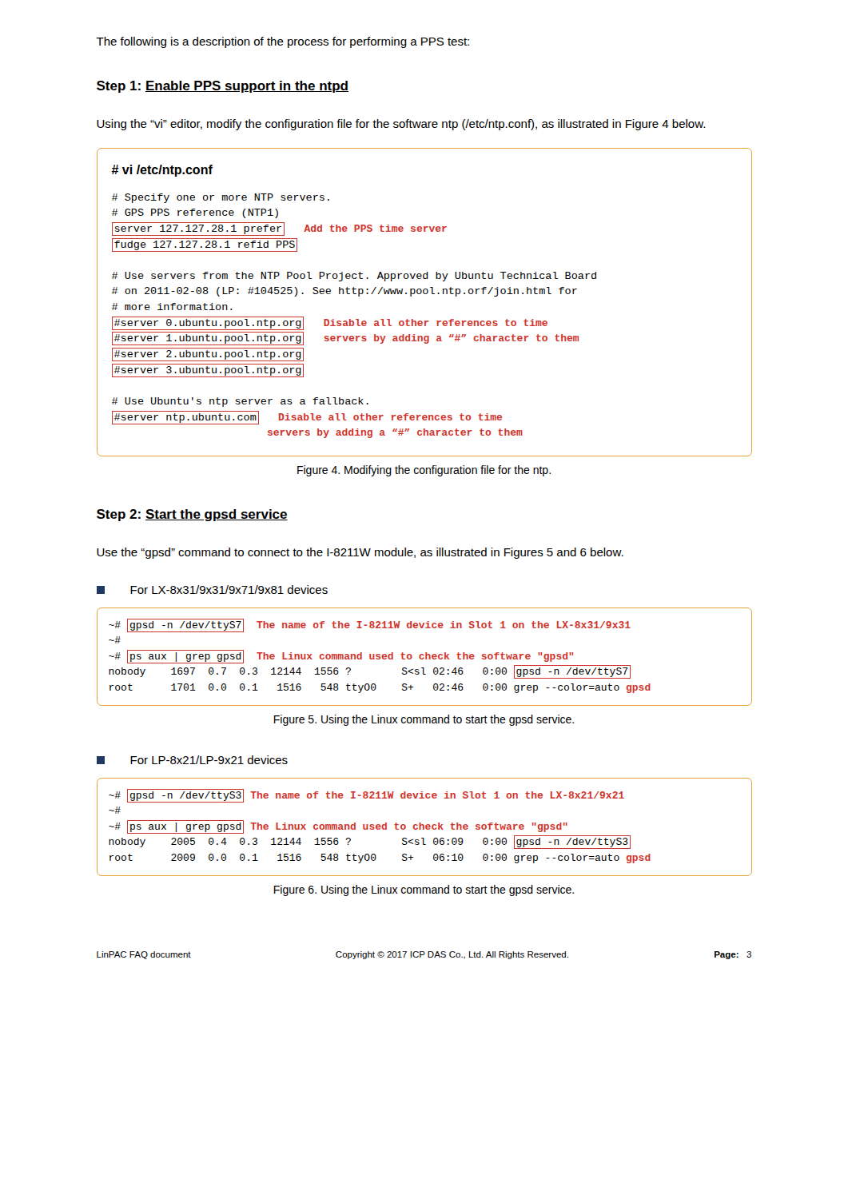The following is a description of the process for performing a PPS test:
Step 1: Enable PPS support in the ntpd
Using the “vi” editor, modify the configuration file for the software ntp (/etc/ntp.conf), as illustrated in Figure 4 below.
# vi /etc/ntp.conf
# Specify one or more NTP servers.
# GPS PPS reference (NTP1)
server 127.127.28.1 prefer   Add the PPS time server
fudge 127.127.28.1 refid PPS

# Use servers from the NTP Pool Project. Approved by Ubuntu Technical Board
# on 2011-02-08 (LP: #104525). See http://www.pool.ntp.orf/join.html for
# more information.
#server 0.ubuntu.pool.ntp.org   Disable all other references to time
#server 1.ubuntu.pool.ntp.org   servers by adding a “#” character to them
#server 2.ubuntu.pool.ntp.org
#server 3.ubuntu.pool.ntp.org

# Use Ubuntu's ntp server as a fallback.
#server ntp.ubuntu.com   Disable all other references to time
                        servers by adding a “#” character to them
Figure 4. Modifying the configuration file for the ntp.
Step 2: Start the gpsd service
Use the “gpsd” command to connect to the I-8211W module, as illustrated in Figures 5 and 6 below.
For LX-8x31/9x31/9x71/9x81 devices
~# gpsd -n /dev/ttyS7  The name of the I-8211W device in Slot 1 on the LX-8x31/9x31
~#
~# ps aux | grep gpsd  The Linux command used to check the software "gpsd"
nobody    1697  0.7  0.3  12144  1556 ?        S<sl 02:46   0:00 gpsd -n /dev/ttyS7
root      1701  0.0  0.1   1516   548 ttyO0    S+   02:46   0:00 grep --color=auto gpsd
Figure 5. Using the Linux command to start the gpsd service.
For LP-8x21/LP-9x21 devices
~# gpsd -n /dev/ttyS3 The name of the I-8211W device in Slot 1 on the LX-8x21/9x21
~#
~# ps aux | grep gpsd The Linux command used to check the software "gpsd"
nobody    2005  0.4  0.3  12144  1556 ?        S<sl 06:09   0:00 gpsd -n /dev/ttyS3
root      2009  0.0  0.1   1516   548 ttyO0    S+   06:10   0:00 grep --color=auto gpsd
Figure 6. Using the Linux command to start the gpsd service.
LinPAC FAQ document
Copyright © 2017 ICP DAS Co., Ltd. All Rights Reserved.
Page: 3